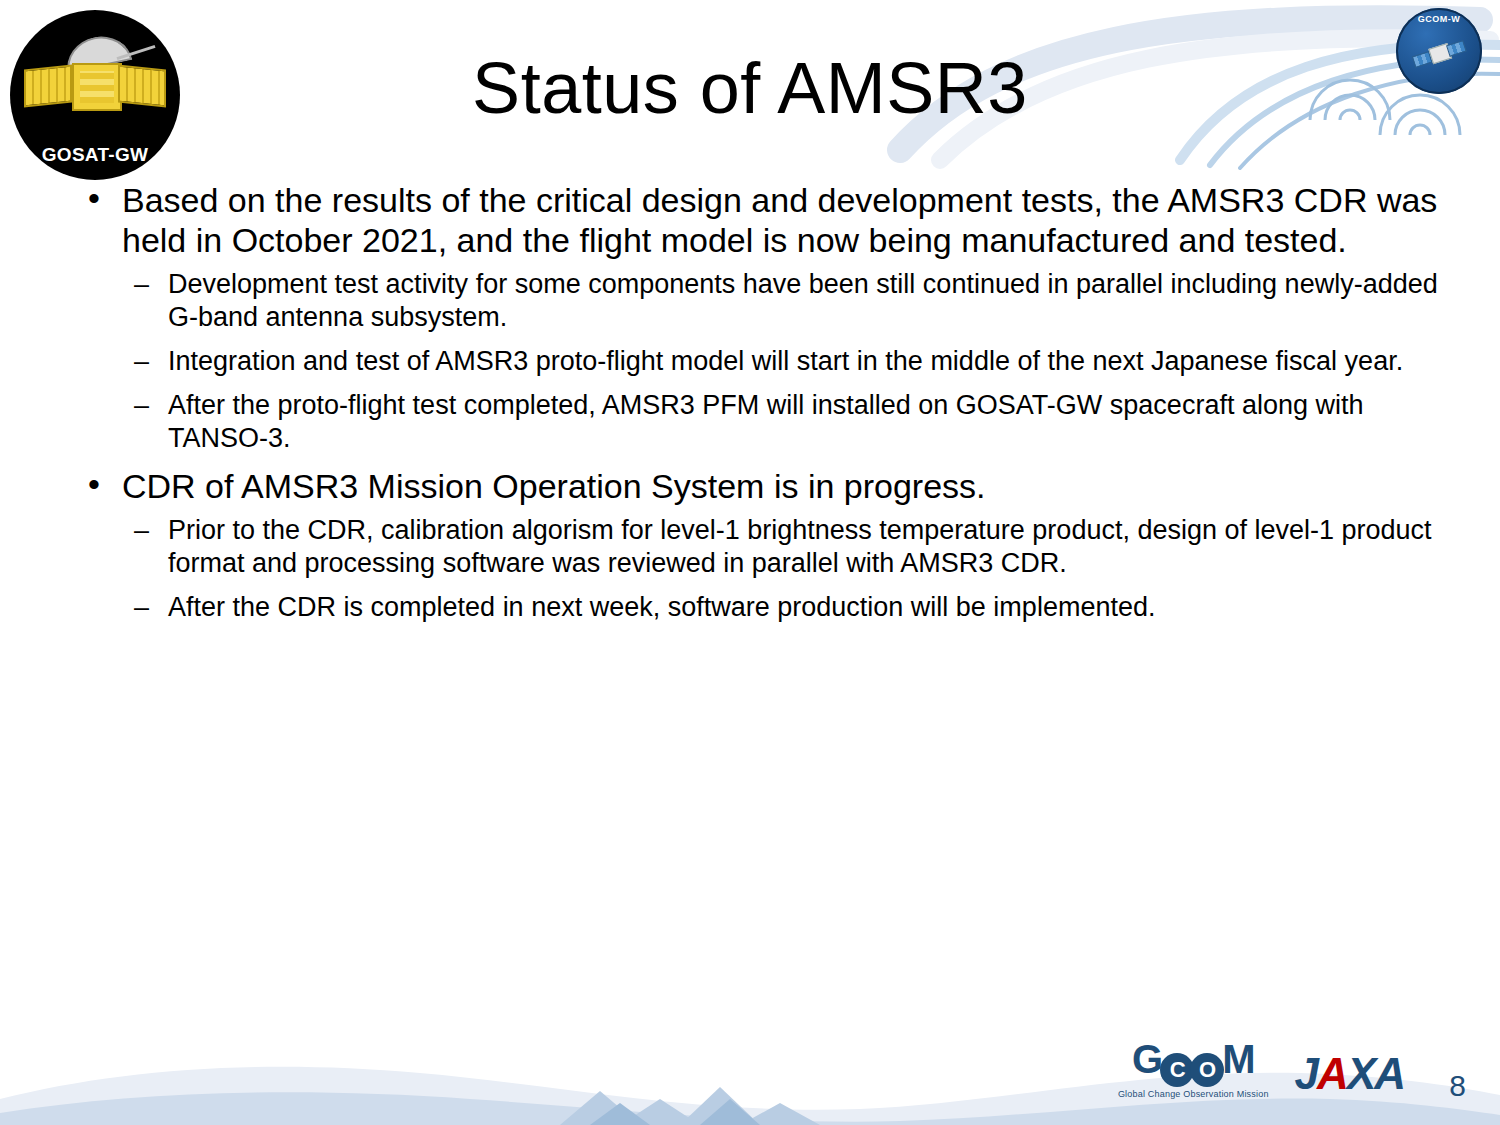GCOM-W
GOSAT-GW
Status of AMSR3
Based on the results of the critical design and development tests, the AMSR3 CDR was held in October 2021, and the flight model is now being manufactured and tested.
Development test activity for some components have been still continued in parallel including newly-added G-band antenna subsystem.
Integration and test of AMSR3 proto-flight model will start in the middle of the next Japanese fiscal year.
After the proto-flight test completed, AMSR3 PFM will installed on GOSAT-GW spacecraft along with TANSO-3.
CDR of AMSR3 Mission Operation System is in progress.
Prior to the CDR, calibration algorism for level-1 brightness temperature product, design of level-1 product format and processing software was reviewed in parallel with AMSR3 CDR.
After the CDR is completed in next week, software production will be implemented.
GCOM
Global Change Observation Mission
JAXA
8